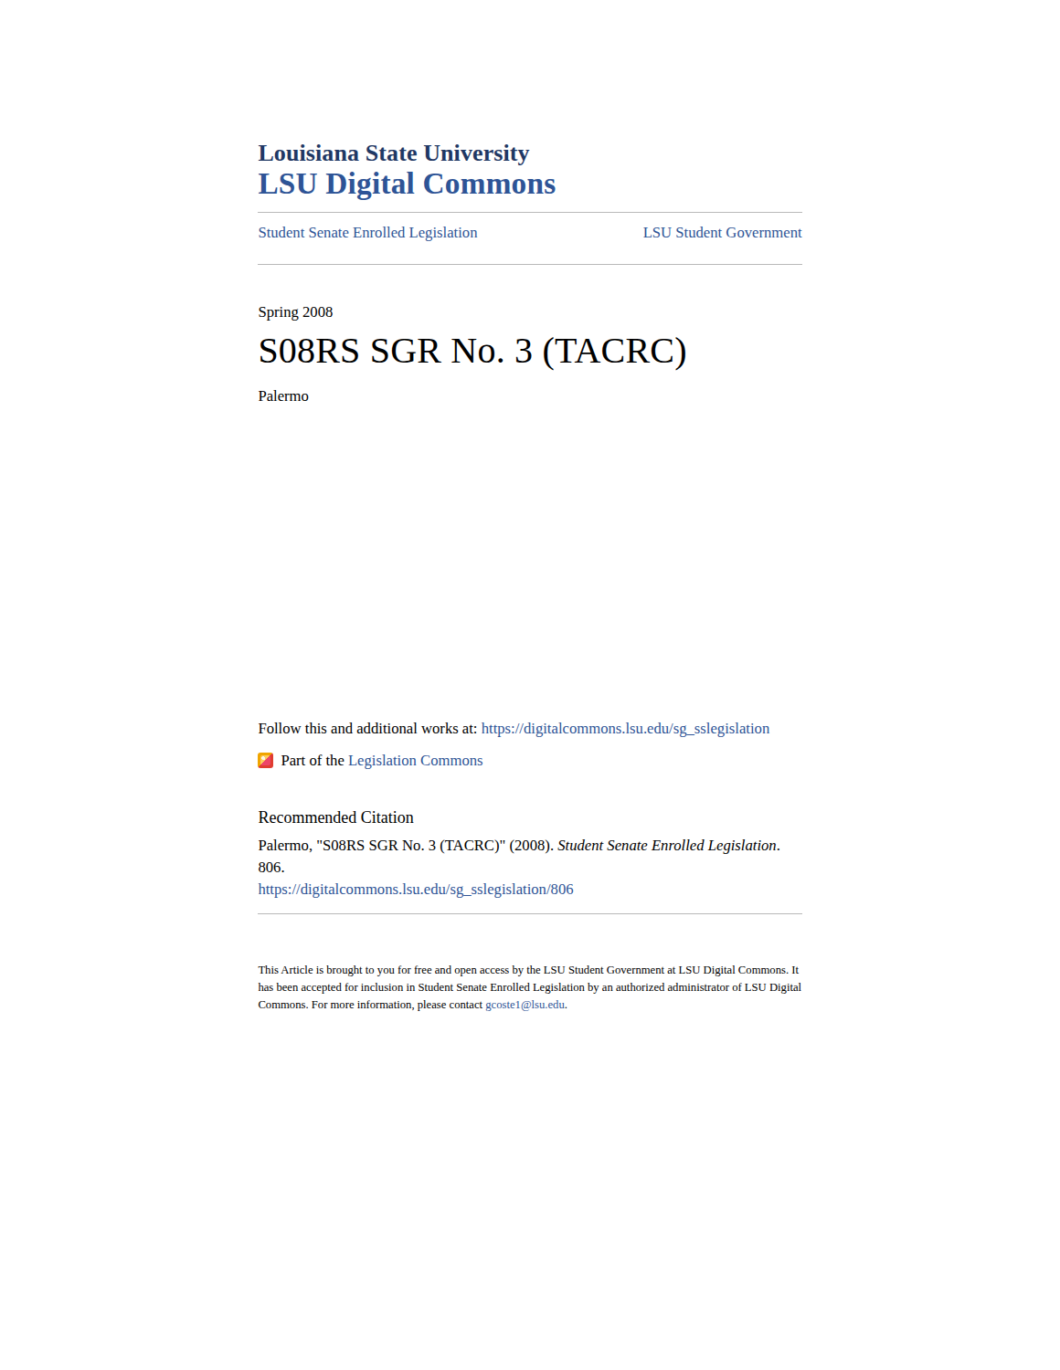Louisiana State University
LSU Digital Commons
Student Senate Enrolled Legislation
LSU Student Government
Spring 2008
S08RS SGR No. 3 (TACRC)
Palermo
Follow this and additional works at: https://digitalcommons.lsu.edu/sg_sslegislation
Part of the Legislation Commons
Recommended Citation
Palermo, "S08RS SGR No. 3 (TACRC)" (2008). Student Senate Enrolled Legislation. 806.
https://digitalcommons.lsu.edu/sg_sslegislation/806
This Article is brought to you for free and open access by the LSU Student Government at LSU Digital Commons. It has been accepted for inclusion in Student Senate Enrolled Legislation by an authorized administrator of LSU Digital Commons. For more information, please contact gcoste1@lsu.edu.